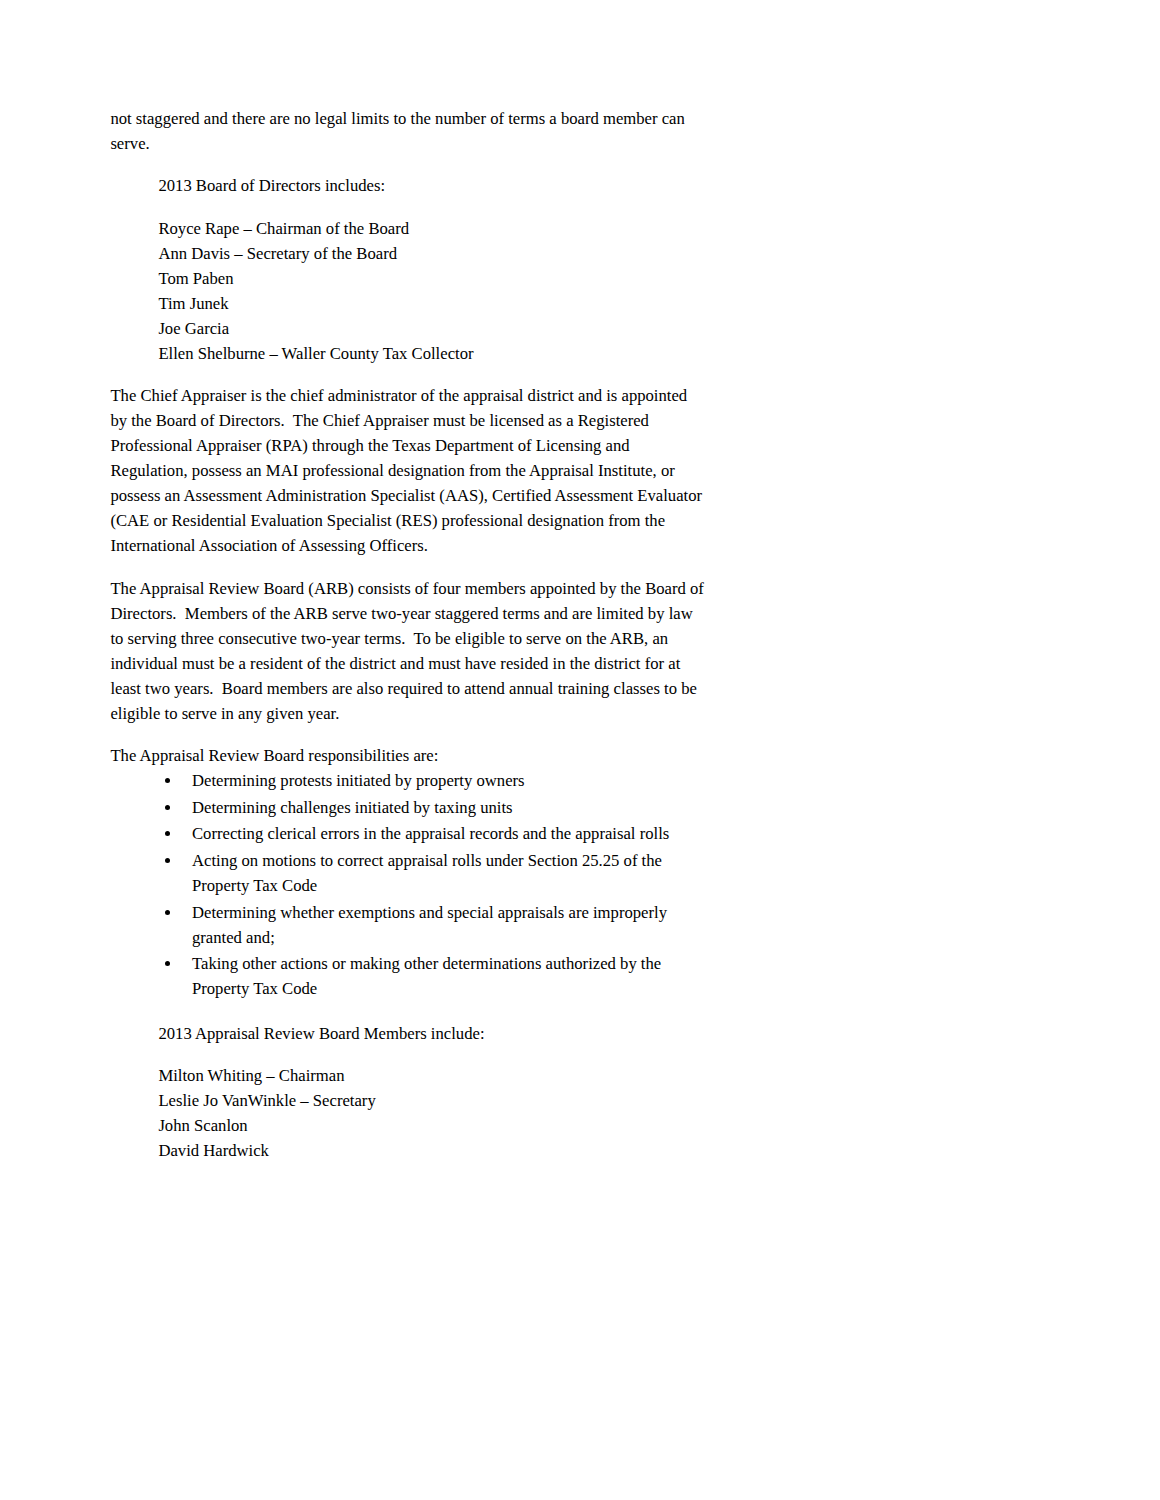not staggered and there are no legal limits to the number of terms a board member can serve.
2013 Board of Directors includes:
Royce Rape – Chairman of the Board
Ann Davis – Secretary of the Board
Tom Paben
Tim Junek
Joe Garcia
Ellen Shelburne – Waller County Tax Collector
The Chief Appraiser is the chief administrator of the appraisal district and is appointed by the Board of Directors. The Chief Appraiser must be licensed as a Registered Professional Appraiser (RPA) through the Texas Department of Licensing and Regulation, possess an MAI professional designation from the Appraisal Institute, or possess an Assessment Administration Specialist (AAS), Certified Assessment Evaluator (CAE or Residential Evaluation Specialist (RES) professional designation from the International Association of Assessing Officers.
The Appraisal Review Board (ARB) consists of four members appointed by the Board of Directors. Members of the ARB serve two-year staggered terms and are limited by law to serving three consecutive two-year terms. To be eligible to serve on the ARB, an individual must be a resident of the district and must have resided in the district for at least two years. Board members are also required to attend annual training classes to be eligible to serve in any given year.
The Appraisal Review Board responsibilities are:
Determining protests initiated by property owners
Determining challenges initiated by taxing units
Correcting clerical errors in the appraisal records and the appraisal rolls
Acting on motions to correct appraisal rolls under Section 25.25 of the Property Tax Code
Determining whether exemptions and special appraisals are improperly granted and;
Taking other actions or making other determinations authorized by the Property Tax Code
2013 Appraisal Review Board Members include:
Milton Whiting – Chairman
Leslie Jo VanWinkle – Secretary
John Scanlon
David Hardwick